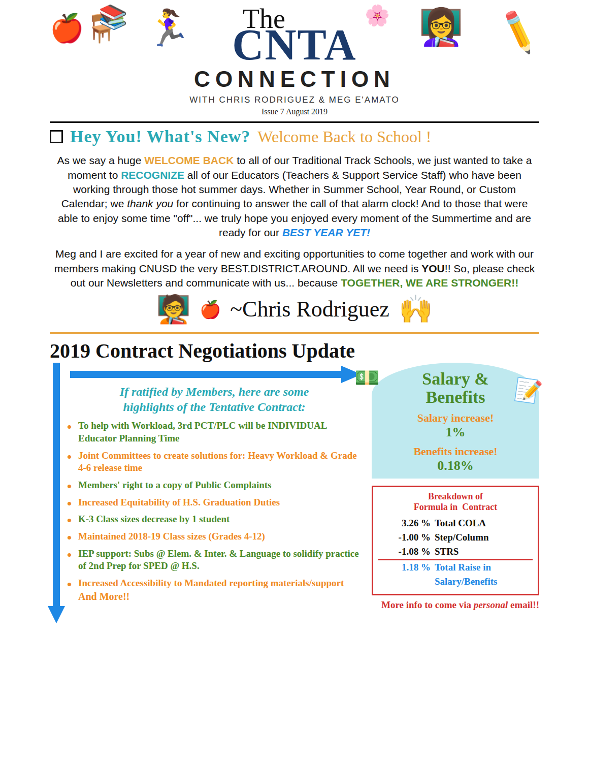🍎🪑 📚 🏃‍♀️ 🌸 👩‍🏫 ✏️
The
CNTA
CONNECTION
With Chris Rodriguez & Meg E'Amato
Issue 7 August 2019
Hey You! What's New?
Welcome Back to School !
As we say a huge WELCOME BACK to all of our Traditional Track Schools, we just wanted to take a moment to RECOGNIZE all of our Educators (Teachers & Support Service Staff) who have been working through those hot summer days. Whether in Summer School, Year Round, or Custom Calendar; we thank you for continuing to answer the call of that alarm clock! And to those that were able to enjoy some time "off"... we truly hope you enjoyed every moment of the Summertime and are ready for our BEST YEAR YET!
Meg and I are excited for a year of new and exciting opportunities to come together and work with our members making CNUSD the very BEST.DISTRICT.AROUND. All we need is YOU!! So, please check out our Newsletters and communicate with us... because TOGETHER, WE ARE STRONGER!!
🧑‍🏫 🍎 ~Chris Rodriguez 🙌
2019 Contract Negotiations Update
If ratified by Members, here are some
highlights of the Tentative Contract:
To help with Workload, 3rd PCT/PLC will be INDIVIDUAL Educator Planning Time
Joint Committees to create solutions for: Heavy Workload & Grade 4-6 release time
Members' right to a copy of Public Complaints
Increased Equitability of H.S. Graduation Duties
K-3 Class sizes decrease by 1 student
Maintained 2018-19 Class sizes (Grades 4-12)
IEP support: Subs @ Elem. & Inter. & Language to solidify practice of 2nd Prep for SPED @ H.S.
Increased Accessibility to Mandated reporting materials/support And More!!
💵
Salary &
Benefits
Salary increase!
1%
Benefits increase!
0.18%
Breakdown of
Formula in Contract
| 3.26 % | Total COLA |
| -1.00 % | Step/Column |
| -1.08 % | STRS |
| 1.18 % | Total Raise in |
| | Salary/Benefits |
More info to come via personal email!!
📝